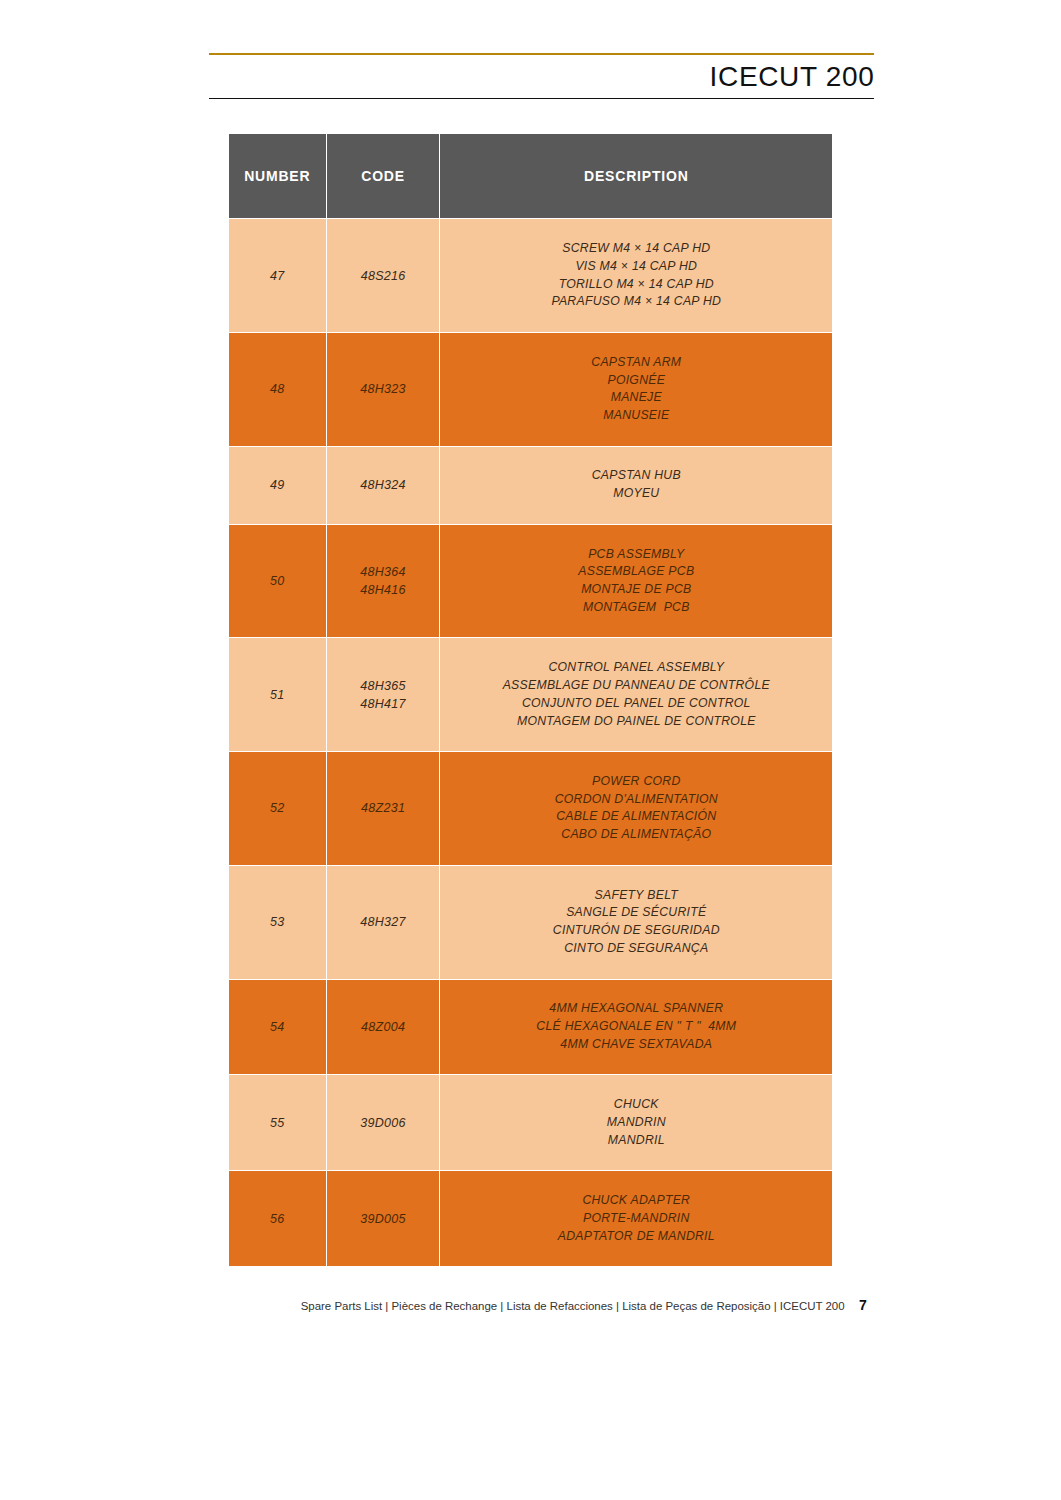ICECUT 200
| NUMBER | CODE | DESCRIPTION |
| --- | --- | --- |
| 47 | 48S216 | SCREW M4 × 14 CAP HD VIS M4 × 14 CAP HD TORILLO M4 × 14 CAP HD PARAFUSO M4 × 14 CAP HD |
| 48 | 48H323 | CAPSTAN ARM POIGNÉE MANEJE MANUSEIE |
| 49 | 48H324 | CAPSTAN HUB MOYEU |
| 50 | 48H364 48H416 | PCB ASSEMBLY ASSEMBLAGE PCB MONTAJE DE PCB MONTAGEM PCB |
| 51 | 48H365 48H417 | CONTROL PANEL ASSEMBLY ASSEMBLAGE DU PANNEAU DE CONTRÔLE CONJUNTO DEL PANEL DE CONTROL MONTAGEM DO PAINEL DE CONTROLE |
| 52 | 48Z231 | POWER CORD CORDON D'ALIMENTATION CABLE DE ALIMENTACIÓN CABO DE ALIMENTAÇÃO |
| 53 | 48H327 | SAFETY BELT SANGLE DE SÉCURITÉ CINTURÓN DE SEGURIDAD CINTO DE SEGURANÇA |
| 54 | 48Z004 | 4MM HEXAGONAL SPANNER CLÉ HEXAGONALE EN " T " 4MM 4MM CHAVE SEXTAVADA |
| 55 | 39D006 | CHUCK MANDRIN MANDRIL |
| 56 | 39D005 | CHUCK ADAPTER PORTE-MANDRIN ADAPTATOR DE MANDRIL |
Spare Parts List | Pièces de Rechange | Lista de Refacciones | Lista de Peças de Reposição | ICECUT 200 7